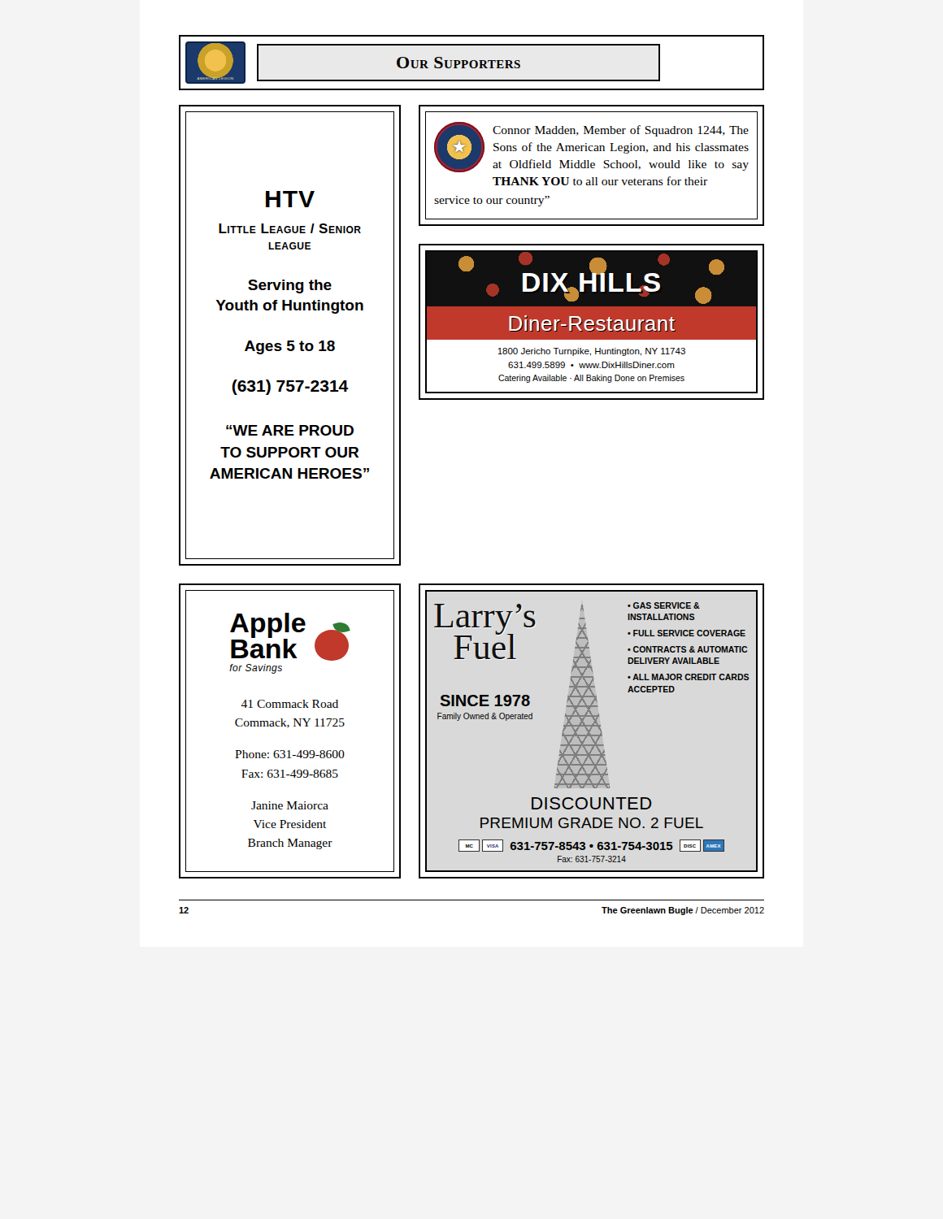Our Supporters
HTV
Little League / Senior league
Serving the
Youth of Huntington
Ages 5 to 18
(631) 757-2314
“WE ARE PROUD
TO SUPPORT OUR
AMERICAN HEROES”
Connor Madden, Member of Squadron 1244, The Sons of the American Legion, and his classmates at Oldfield Middle School, would like to say THANK YOU to all our veterans for their
service to our country”
DIX HILLS
Diner-Restaurant
1800 Jericho Turnpike, Huntington, NY 11743
631.499.5899 • www.DixHillsDiner.com
Catering Available · All Baking Done on Premises
Apple
Bankfor Savings
41 Commack Road
Commack, NY 11725
Phone: 631-499-8600
Fax: 631-499-8685
Janine Maiorca
Vice President
Branch Manager
Larry’s
Fuel
SINCE 1978
Family Owned & Operated
GAS SERVICE & INSTALLATIONS
FULL SERVICE COVERAGE
CONTRACTS & AUTOMATIC DELIVERY AVAILABLE
ALL MAJOR CREDIT CARDS ACCEPTED
DISCOUNTED
PREMIUM GRADE NO. 2 FUEL
MC VISA 631-757-8543 • 631-754-3015 DISC AMEX
Fax: 631-757-3214
12
The Greenlawn Bugle / December 2012